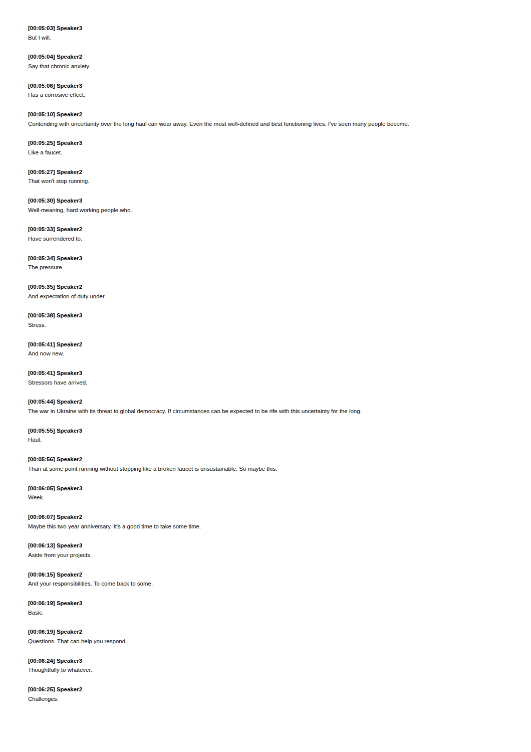[00:05:03] Speaker3
But I will.
[00:05:04] Speaker2
Say that chronic anxiety.
[00:05:06] Speaker3
Has a corrosive effect.
[00:05:10] Speaker2
Contending with uncertainty over the long haul can wear away. Even the most well-defined and best functioning lives. I've seen many people become.
[00:05:25] Speaker3
Like a faucet.
[00:05:27] Speaker2
That won't stop running.
[00:05:30] Speaker3
Well-meaning, hard working people who.
[00:05:33] Speaker2
Have surrendered to.
[00:05:34] Speaker3
The pressure.
[00:05:35] Speaker2
And expectation of duty under.
[00:05:38] Speaker3
Stress.
[00:05:41] Speaker2
And now new.
[00:05:41] Speaker3
Stressors have arrived.
[00:05:44] Speaker2
The war in Ukraine with its threat to global democracy. If circumstances can be expected to be rife with this uncertainty for the long.
[00:05:55] Speaker3
Haul.
[00:05:56] Speaker2
Than at some point running without stopping like a broken faucet is unsustainable. So maybe this.
[00:06:05] Speaker3
Week.
[00:06:07] Speaker2
Maybe this two year anniversary. It's a good time to take some time.
[00:06:13] Speaker3
Aside from your projects.
[00:06:15] Speaker2
And your responsibilities. To come back to some.
[00:06:19] Speaker3
Basic.
[00:06:19] Speaker2
Questions. That can help you respond.
[00:06:24] Speaker3
Thoughtfully to whatever.
[00:06:25] Speaker2
Challenges.